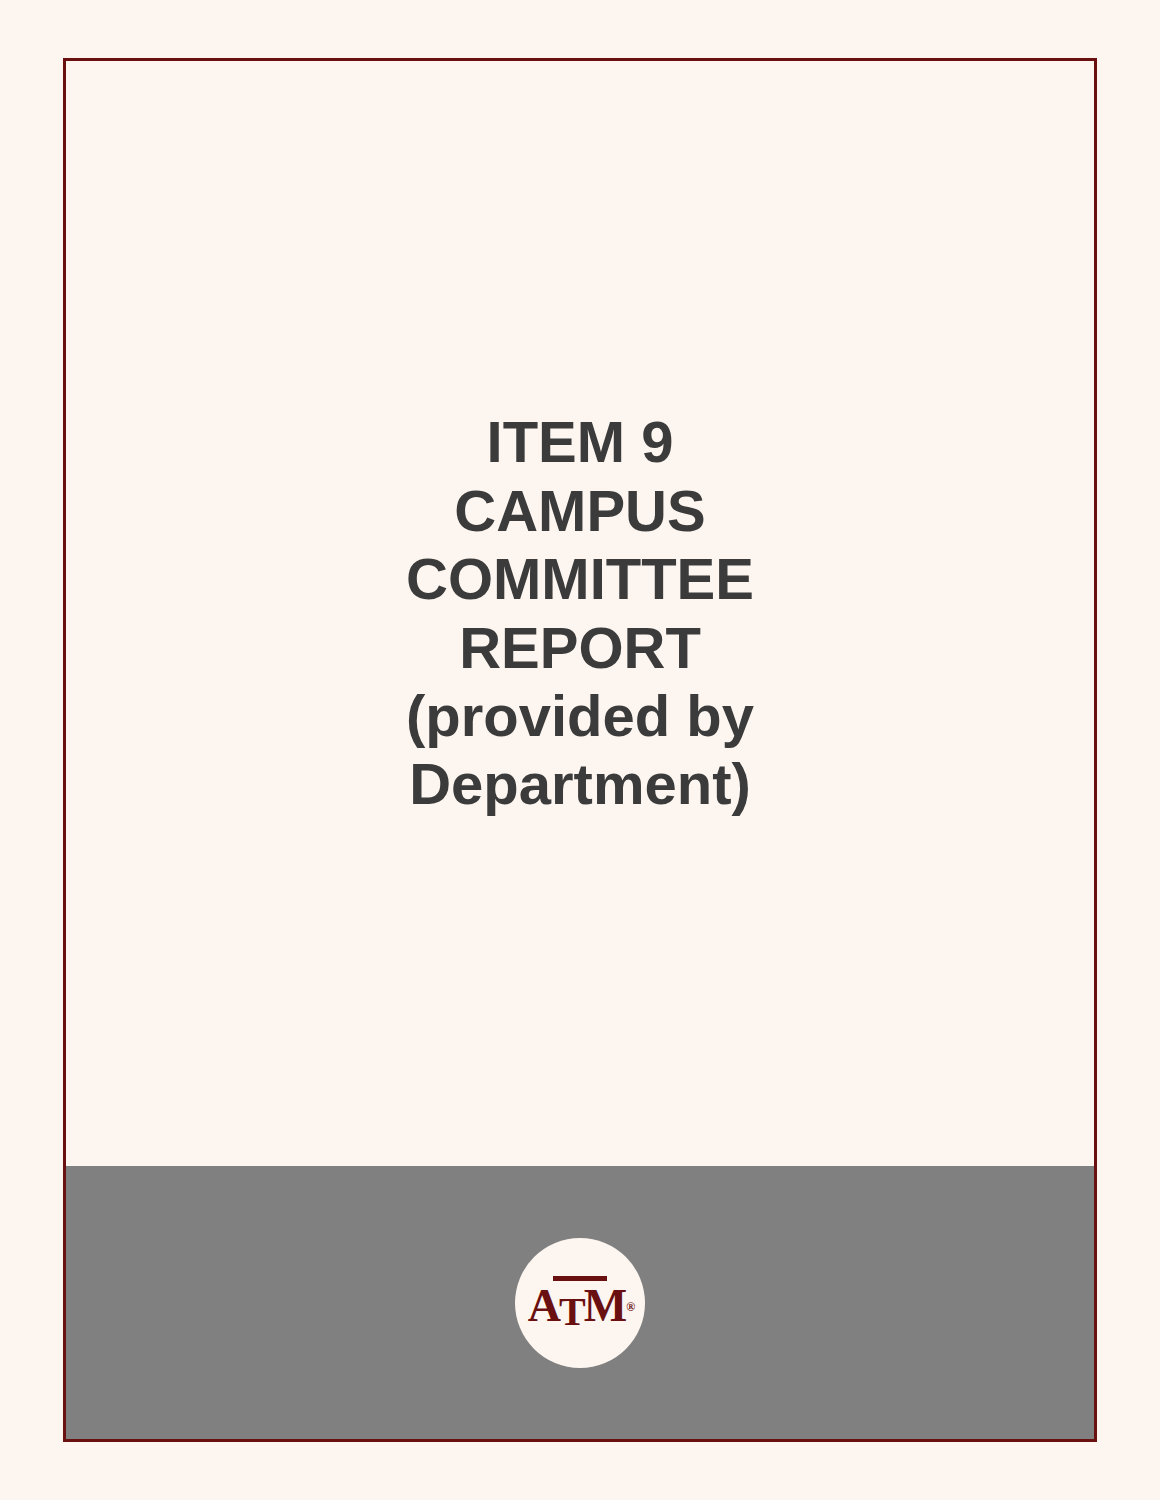ITEM 9
CAMPUS COMMITTEE REPORT
(provided by Department)
ATM®